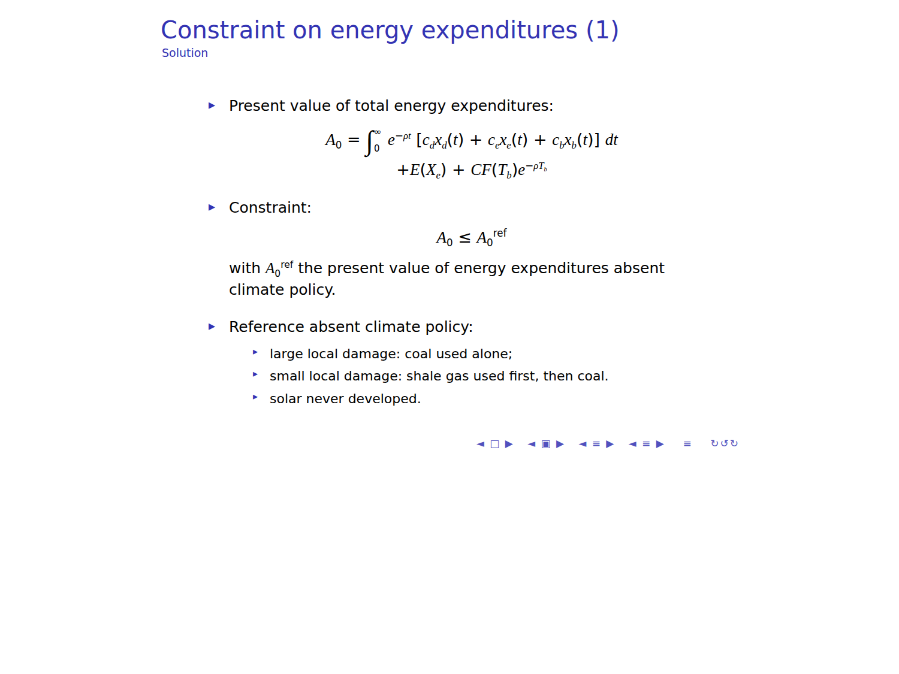Constraint on energy expenditures (1)
Solution
Present value of total energy expenditures:
A0 = ∫∞0 e−ρt [cdxd(t) + cexe(t) + cbxb(t)] dt
+E(Xe) + CF(Tb)e−ρTb
Constraint:
A0 ≤ A0ref
with A0ref the present value of energy expenditures absent climate policy.
Reference absent climate policy:
large local damage: coal used alone;
small local damage: shale gas used first, then coal.
solar never developed.
◄ □ ▶ ◄ ▣ ▶ ◄ ≡ ▶ ◄ ≡ ▶ ≡ ↻↺↻